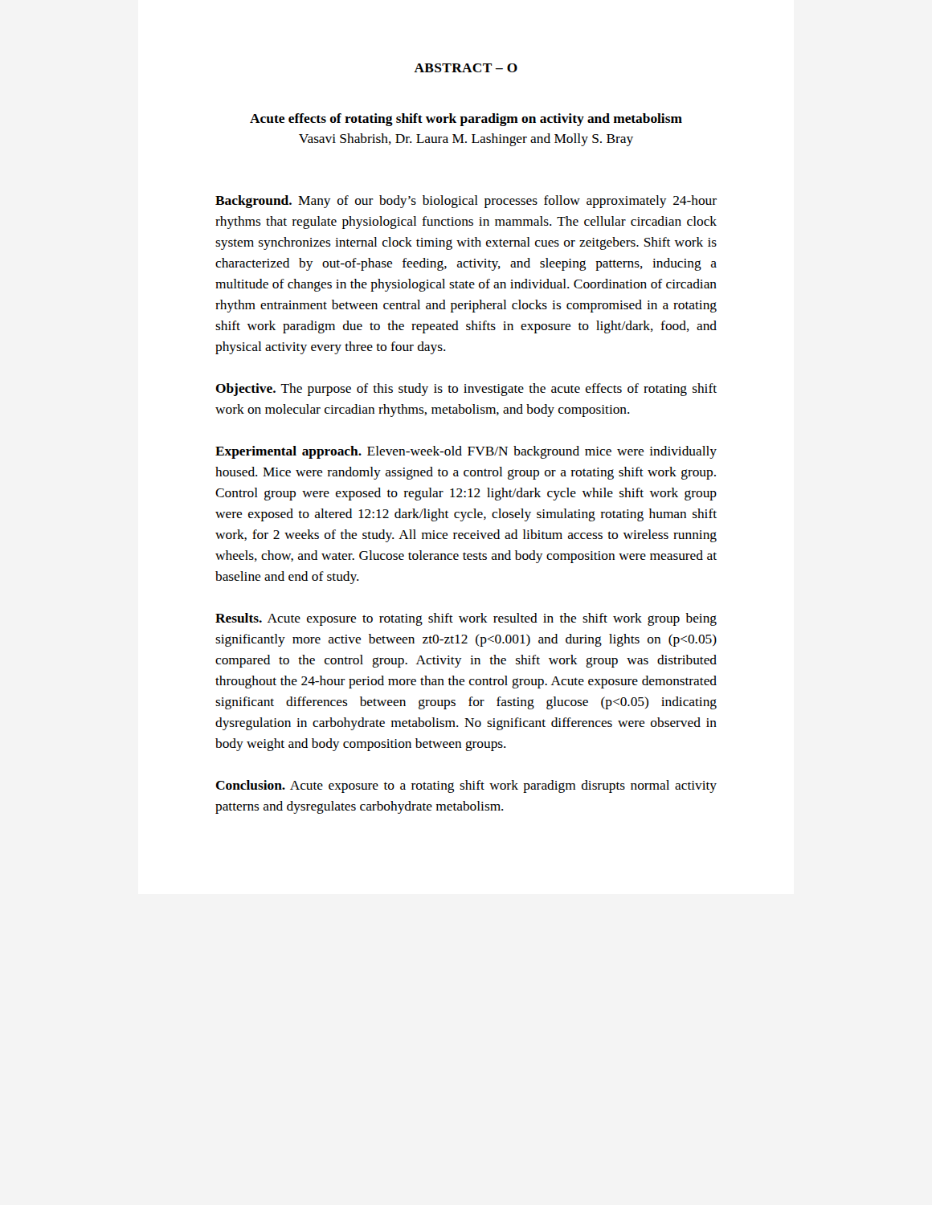ABSTRACT – O
Acute effects of rotating shift work paradigm on activity and metabolism
Vasavi Shabrish, Dr. Laura M. Lashinger and Molly S. Bray
Background. Many of our body’s biological processes follow approximately 24-hour rhythms that regulate physiological functions in mammals. The cellular circadian clock system synchronizes internal clock timing with external cues or zeitgebers. Shift work is characterized by out-of-phase feeding, activity, and sleeping patterns, inducing a multitude of changes in the physiological state of an individual. Coordination of circadian rhythm entrainment between central and peripheral clocks is compromised in a rotating shift work paradigm due to the repeated shifts in exposure to light/dark, food, and physical activity every three to four days.
Objective. The purpose of this study is to investigate the acute effects of rotating shift work on molecular circadian rhythms, metabolism, and body composition.
Experimental approach. Eleven-week-old FVB/N background mice were individually housed. Mice were randomly assigned to a control group or a rotating shift work group. Control group were exposed to regular 12:12 light/dark cycle while shift work group were exposed to altered 12:12 dark/light cycle, closely simulating rotating human shift work, for 2 weeks of the study. All mice received ad libitum access to wireless running wheels, chow, and water. Glucose tolerance tests and body composition were measured at baseline and end of study.
Results. Acute exposure to rotating shift work resulted in the shift work group being significantly more active between zt0-zt12 (p<0.001) and during lights on (p<0.05) compared to the control group. Activity in the shift work group was distributed throughout the 24-hour period more than the control group. Acute exposure demonstrated significant differences between groups for fasting glucose (p<0.05) indicating dysregulation in carbohydrate metabolism. No significant differences were observed in body weight and body composition between groups.
Conclusion. Acute exposure to a rotating shift work paradigm disrupts normal activity patterns and dysregulates carbohydrate metabolism.